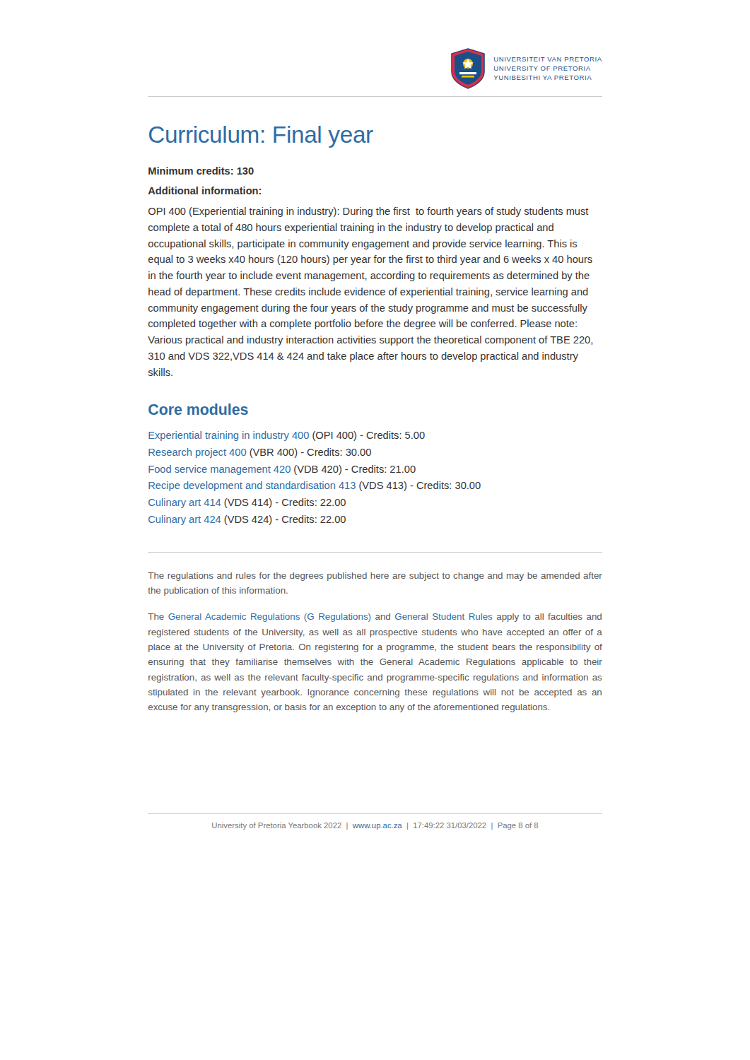Universiteit van Pretoria University of Pretoria Yunibesithi ya Pretoria
Curriculum: Final year
Minimum credits: 130
Additional information:
OPI 400 (Experiential training in industry): During the first to fourth years of study students must complete a total of 480 hours experiential training in the industry to develop practical and occupational skills, participate in community engagement and provide service learning. This is equal to 3 weeks x40 hours (120 hours) per year for the first to third year and 6 weeks x 40 hours in the fourth year to include event management, according to requirements as determined by the head of department. These credits include evidence of experiential training, service learning and community engagement during the four years of the study programme and must be successfully completed together with a complete portfolio before the degree will be conferred. Please note: Various practical and industry interaction activities support the theoretical component of TBE 220, 310 and VDS 322,VDS 414 & 424 and take place after hours to develop practical and industry skills.
Core modules
Experiential training in industry 400 (OPI 400) - Credits: 5.00
Research project 400 (VBR 400) - Credits: 30.00
Food service management 420 (VDB 420) - Credits: 21.00
Recipe development and standardisation 413 (VDS 413) - Credits: 30.00
Culinary art 414 (VDS 414) - Credits: 22.00
Culinary art 424 (VDS 424) - Credits: 22.00
The regulations and rules for the degrees published here are subject to change and may be amended after the publication of this information.
The General Academic Regulations (G Regulations) and General Student Rules apply to all faculties and registered students of the University, as well as all prospective students who have accepted an offer of a place at the University of Pretoria. On registering for a programme, the student bears the responsibility of ensuring that they familiarise themselves with the General Academic Regulations applicable to their registration, as well as the relevant faculty-specific and programme-specific regulations and information as stipulated in the relevant yearbook. Ignorance concerning these regulations will not be accepted as an excuse for any transgression, or basis for an exception to any of the aforementioned regulations.
University of Pretoria Yearbook 2022 | www.up.ac.za | 17:49:22 31/03/2022 | Page 8 of 8